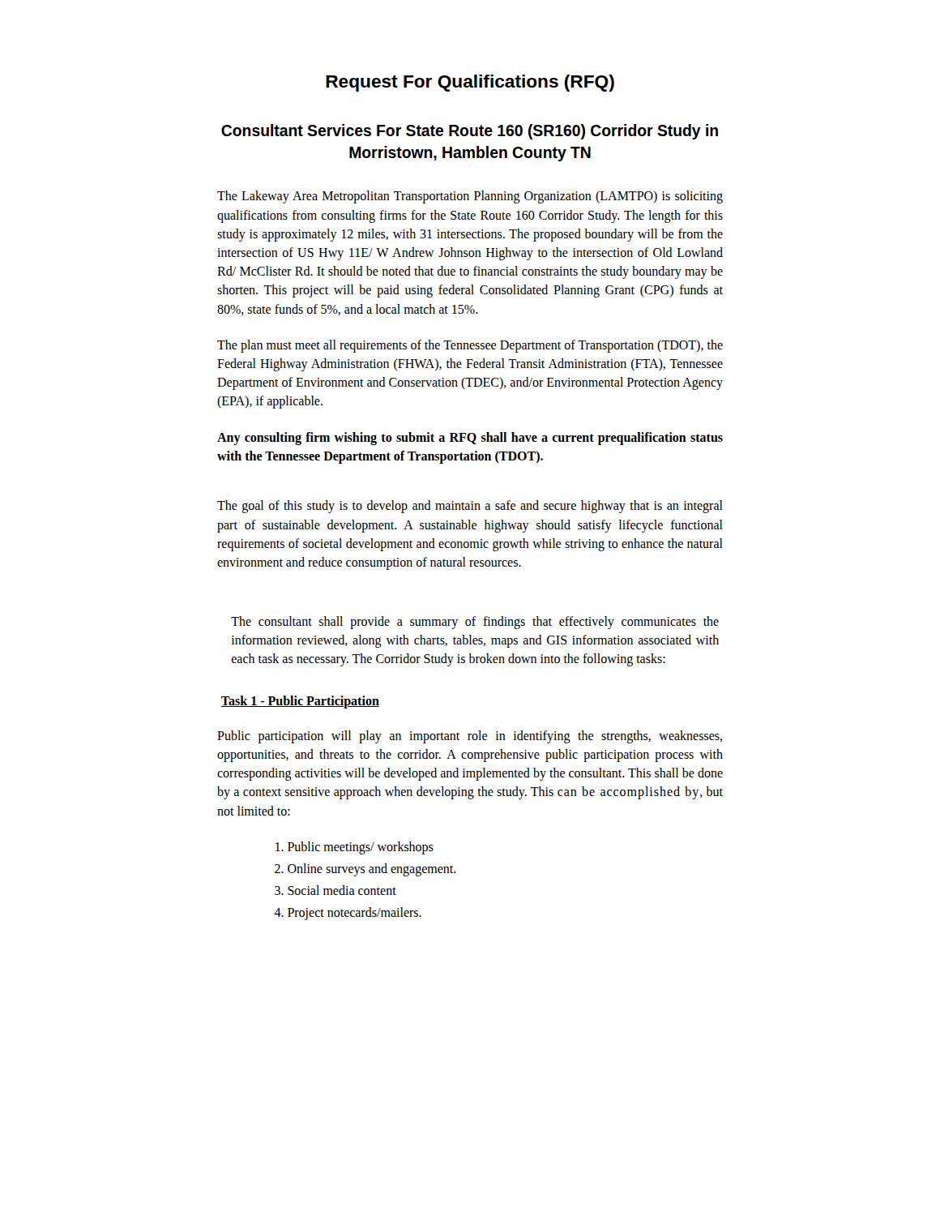Request For Qualifications (RFQ)
Consultant Services For State Route 160 (SR160) Corridor Study in
Morristown, Hamblen County TN
The Lakeway Area Metropolitan Transportation Planning Organization (LAMTPO) is soliciting qualifications from consulting firms for the State Route 160 Corridor Study. The length for this study is approximately 12 miles, with 31 intersections. The proposed boundary will be from the intersection of US Hwy 11E/ W Andrew Johnson Highway to the intersection of Old Lowland Rd/ McClister Rd. It should be noted that due to financial constraints the study boundary may be shorten. This project will be paid using federal Consolidated Planning Grant (CPG) funds at 80%, state funds of 5%, and a local match at 15%.
The plan must meet all requirements of the Tennessee Department of Transportation (TDOT), the Federal Highway Administration (FHWA), the Federal Transit Administration (FTA), Tennessee Department of Environment and Conservation (TDEC), and/or Environmental Protection Agency (EPA), if applicable.
Any consulting firm wishing to submit a RFQ shall have a current prequalification status with the Tennessee Department of Transportation (TDOT).
The goal of this study is to develop and maintain a safe and secure highway that is an integral part of sustainable development. A sustainable highway should satisfy lifecycle functional requirements of societal development and economic growth while striving to enhance the natural environment and reduce consumption of natural resources.
The consultant shall provide a summary of findings that effectively communicates the information reviewed, along with charts, tables, maps and GIS information associated with each task as necessary. The Corridor Study is broken down into the following tasks:
Task 1 - Public Participation
Public participation will play an important role in identifying the strengths, weaknesses, opportunities, and threats to the corridor. A comprehensive public participation process with corresponding activities will be developed and implemented by the consultant. This shall be done by a context sensitive approach when developing the study. This can be accomplished by, but not limited to:
Public meetings/ workshops
Online surveys and engagement.
Social media content
Project notecards/mailers.